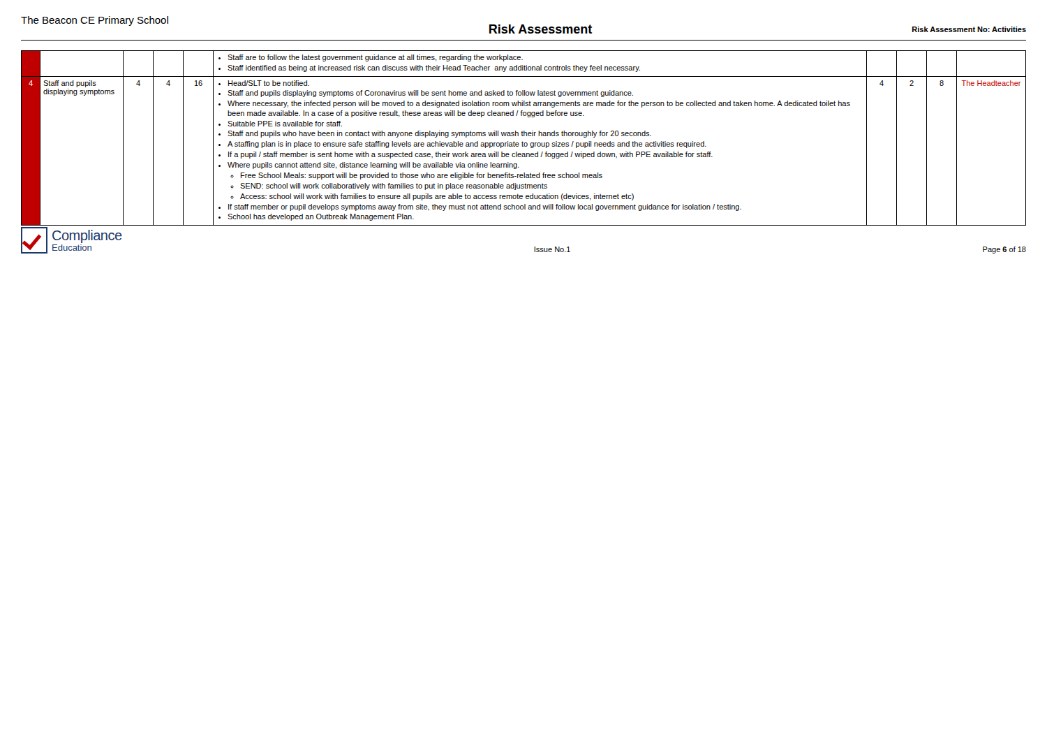The Beacon CE Primary School
Risk Assessment
Risk Assessment No: Activities
| | | | | | Staff are to follow the latest government guidance at all times, regarding the workplace. Staff identified as being at increased risk can discuss with their Head Teacher any additional controls they feel necessary. | | | | |
| 4 | Staff and pupils displaying symptoms | 4 | 4 | 16 | Head/SLT to be notified. Staff and pupils displaying symptoms of Coronavirus will be sent home and asked to follow latest government guidance. Where necessary, the infected person will be moved to a designated isolation room whilst arrangements are made for the person to be collected and taken home. A dedicated toilet has been made available. In a case of a positive result, these areas will be deep cleaned / fogged before use. Suitable PPE is available for staff. Staff and pupils who have been in contact with anyone displaying symptoms will wash their hands thoroughly for 20 seconds. A staffing plan is in place to ensure safe staffing levels are achievable and appropriate to group sizes / pupil needs and the activities required. If a pupil / staff member is sent home with a suspected case, their work area will be cleaned / fogged / wiped down, with PPE available for staff. Where pupils cannot attend site, distance learning will be available via online learning. Free School Meals: support will be provided to those who are eligible for benefits-related free school meals SEND: school will work collaboratively with families to put in place reasonable adjustments Access: school will work with families to ensure all pupils are able to access remote education (devices, internet etc) If staff member or pupil develops symptoms away from site, they must not attend school and will follow local government guidance for isolation / testing. School has developed an Outbreak Management Plan. | 4 | 2 | 8 | The Headteacher |
Compliance Education
Issue No.1
Page 6 of 18